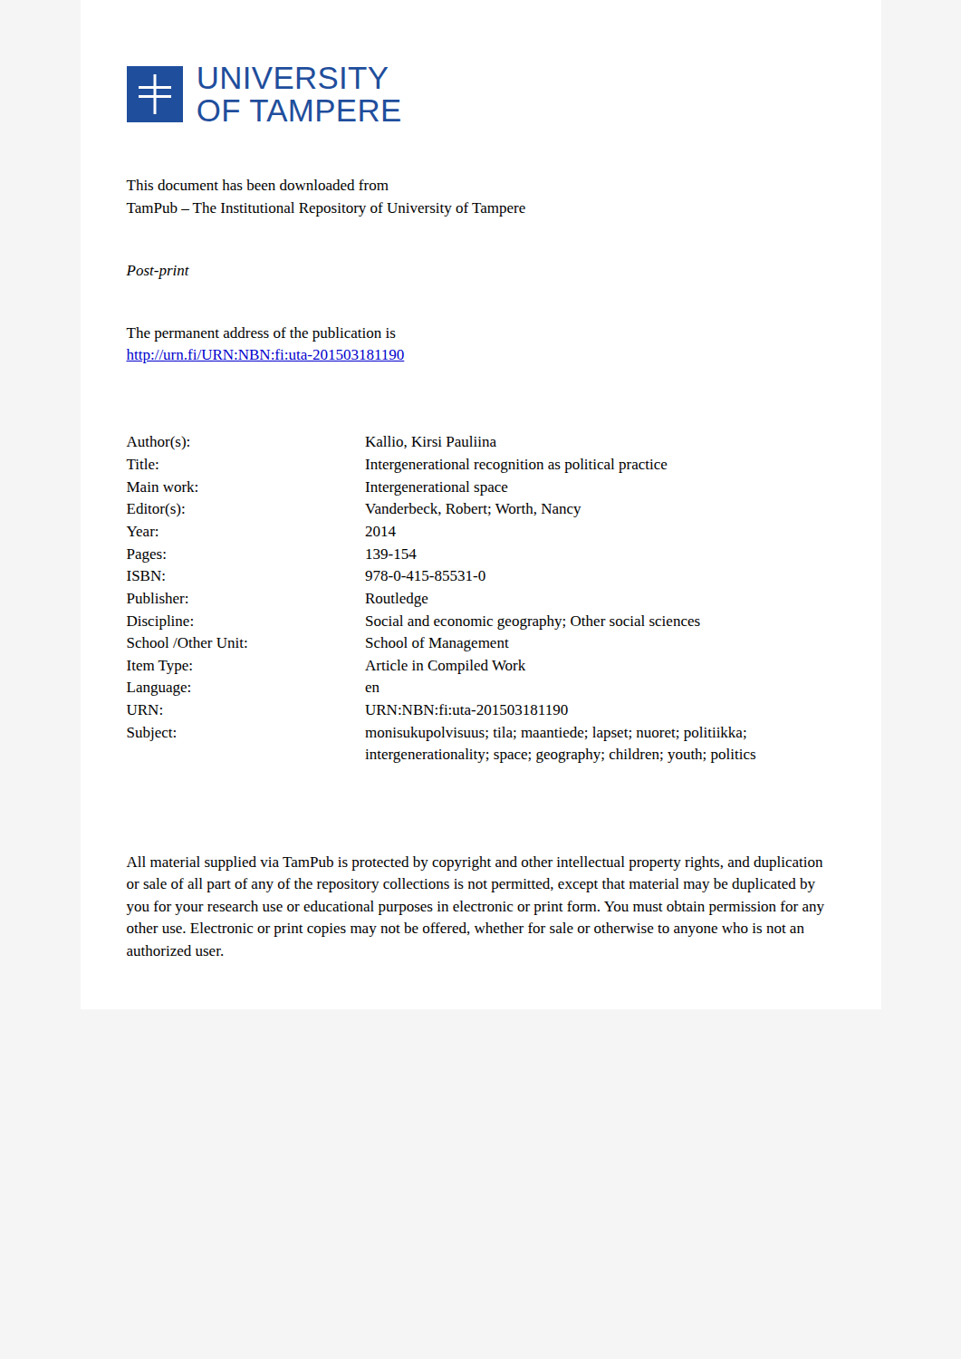University
of Tampere
This document has been downloaded from
TamPub – The Institutional Repository of University of Tampere
Post-print
The permanent address of the publication is
http://urn.fi/URN:NBN:fi:uta-201503181190
| Author(s): | Kallio, Kirsi Pauliina |
| Title: | Intergenerational recognition as political practice |
| Main work: | Intergenerational space |
| Editor(s): | Vanderbeck, Robert; Worth, Nancy |
| Year: | 2014 |
| Pages: | 139-154 |
| ISBN: | 978-0-415-85531-0 |
| Publisher: | Routledge |
| Discipline: | Social and economic geography; Other social sciences |
| School /Other Unit: | School of Management |
| Item Type: | Article in Compiled Work |
| Language: | en |
| URN: | URN:NBN:fi:uta-201503181190 |
| Subject: | monisukupolvisuus; tila; maantiede; lapset; nuoret; politiikka; intergenerationality; space; geography; children; youth; politics |
All material supplied via TamPub is protected by copyright and other intellectual property rights, and duplication or sale of all part of any of the repository collections is not permitted, except that material may be duplicated by you for your research use or educational purposes in electronic or print form. You must obtain permission for any other use. Electronic or print copies may not be offered, whether for sale or otherwise to anyone who is not an authorized user.